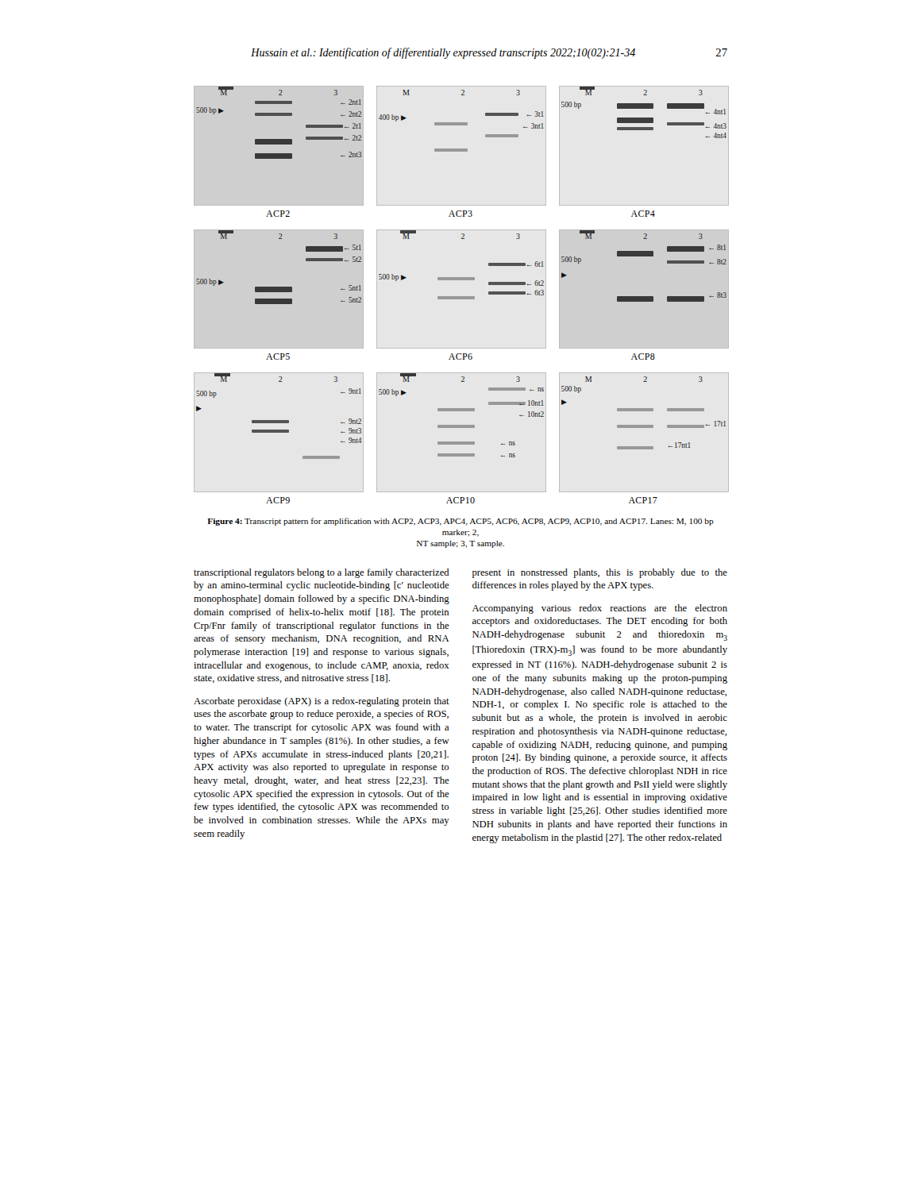Hussain et al.: Identification of differentially expressed transcripts 2022;10(02):21-34
27
M 23
500 bp ▶
← 2nt1
← 2nt2
← 2t1
← 2t2
← 2nt3
ACP2
M 23
400 bp ▶
← 3t1
← 3nt1
ACP3
M 23
500 bp
← 4nt1
← 4nt3
← 4nt4
ACP4
M 23
500 bp ▶
← 5t1
← 5t2
← 5nt1
← 5nt2
ACP5
M 23
500 bp ▶
← 6t1
← 6t2
← 6t3
ACP6
M 23
500 bp
▶
← 8t1
← 8t2
← 8t3
ACP8
M 23
500 bp
▶
← 9nt1
← 9nt2
← 9nt3
← 9nt4
ACP9
M 23
500 bp ▶
← ns
← 10nt1
← 10nt2
← ns
← ns
ACP10
M 23
500 bp
▶
← 17t1
←17nt1
ACP17
Figure 4: Transcript pattern for amplification with ACP2, ACP3, APC4, ACP5, ACP6, ACP8, ACP9, ACP10, and ACP17. Lanes: M, 100 bp marker; 2,
NT sample; 3, T sample.
transcriptional regulators belong to a large family characterized by an amino-terminal cyclic nucleotide-binding [c′ nucleotide monophosphate] domain followed by a specific DNA-binding domain comprised of helix-to-helix motif [18]. The protein Crp/Fnr family of transcriptional regulator functions in the areas of sensory mechanism, DNA recognition, and RNA polymerase interaction [19] and response to various signals, intracellular and exogenous, to include cAMP, anoxia, redox state, oxidative stress, and nitrosative stress [18].
Ascorbate peroxidase (APX) is a redox-regulating protein that uses the ascorbate group to reduce peroxide, a species of ROS, to water. The transcript for cytosolic APX was found with a higher abundance in T samples (81%). In other studies, a few types of APXs accumulate in stress-induced plants [20,21]. APX activity was also reported to upregulate in response to heavy metal, drought, water, and heat stress [22,23]. The cytosolic APX specified the expression in cytosols. Out of the few types identified, the cytosolic APX was recommended to be involved in combination stresses. While the APXs may seem readily
present in nonstressed plants, this is probably due to the differences in roles played by the APX types.
Accompanying various redox reactions are the electron acceptors and oxidoreductases. The DET encoding for both NADH-dehydrogenase subunit 2 and thioredoxin m3 [Thioredoxin (TRX)-m3] was found to be more abundantly expressed in NT (116%). NADH-dehydrogenase subunit 2 is one of the many subunits making up the proton-pumping NADH-dehydrogenase, also called NADH-quinone reductase, NDH-1, or complex I. No specific role is attached to the subunit but as a whole, the protein is involved in aerobic respiration and photosynthesis via NADH-quinone reductase, capable of oxidizing NADH, reducing quinone, and pumping proton [24]. By binding quinone, a peroxide source, it affects the production of ROS. The defective chloroplast NDH in rice mutant shows that the plant growth and PsII yield were slightly impaired in low light and is essential in improving oxidative stress in variable light [25,26]. Other studies identified more NDH subunits in plants and have reported their functions in energy metabolism in the plastid [27]. The other redox-related